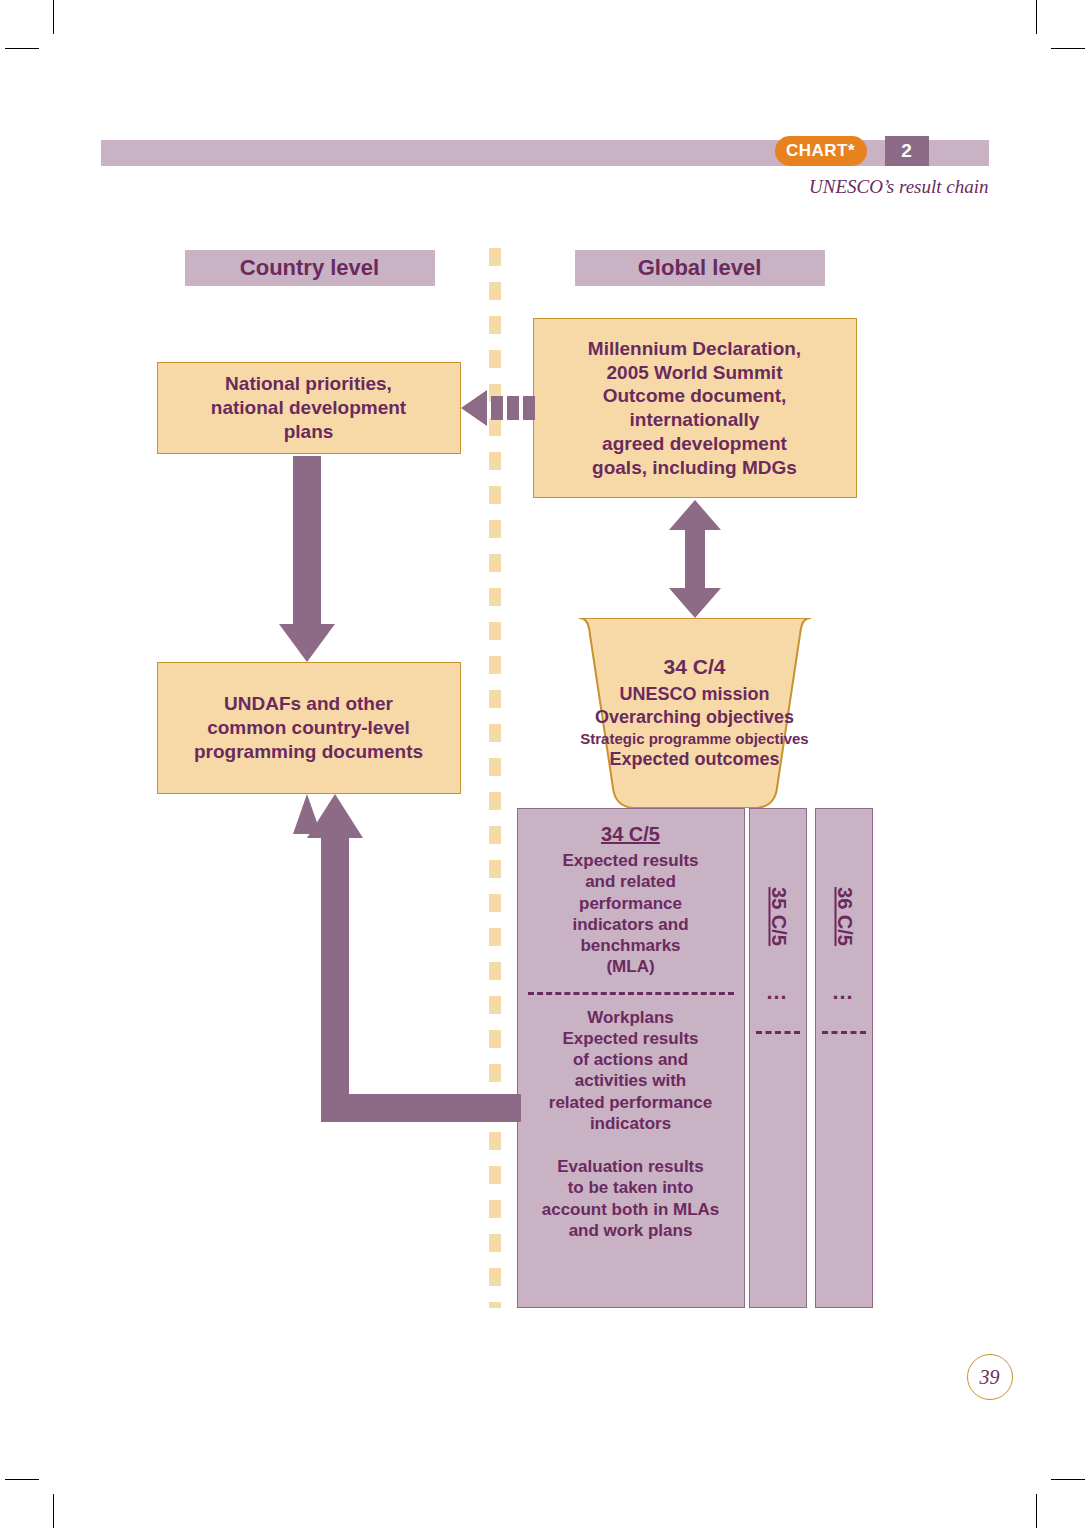CHART*
2
UNESCO’s result chain
Country level
Global level
Millennium Declaration,
2005 World Summit
Outcome document,
internationally
agreed development
goals, including MDGs
National priorities,
national development
plans
UNDAFs and other
common country-level
programming documents
34 C/4
UNESCO mission
Overarching objectives
Strategic programme objectives
Expected outcomes
34 C/5
Expected results
and related
performance
indicators and
benchmarks
(MLA)
Workplans
Expected results
of actions and
activities with
related performance
indicators
Evaluation results
to be taken into
account both in MLAs
and work plans
35 C/5
…
36 C/5
…
39